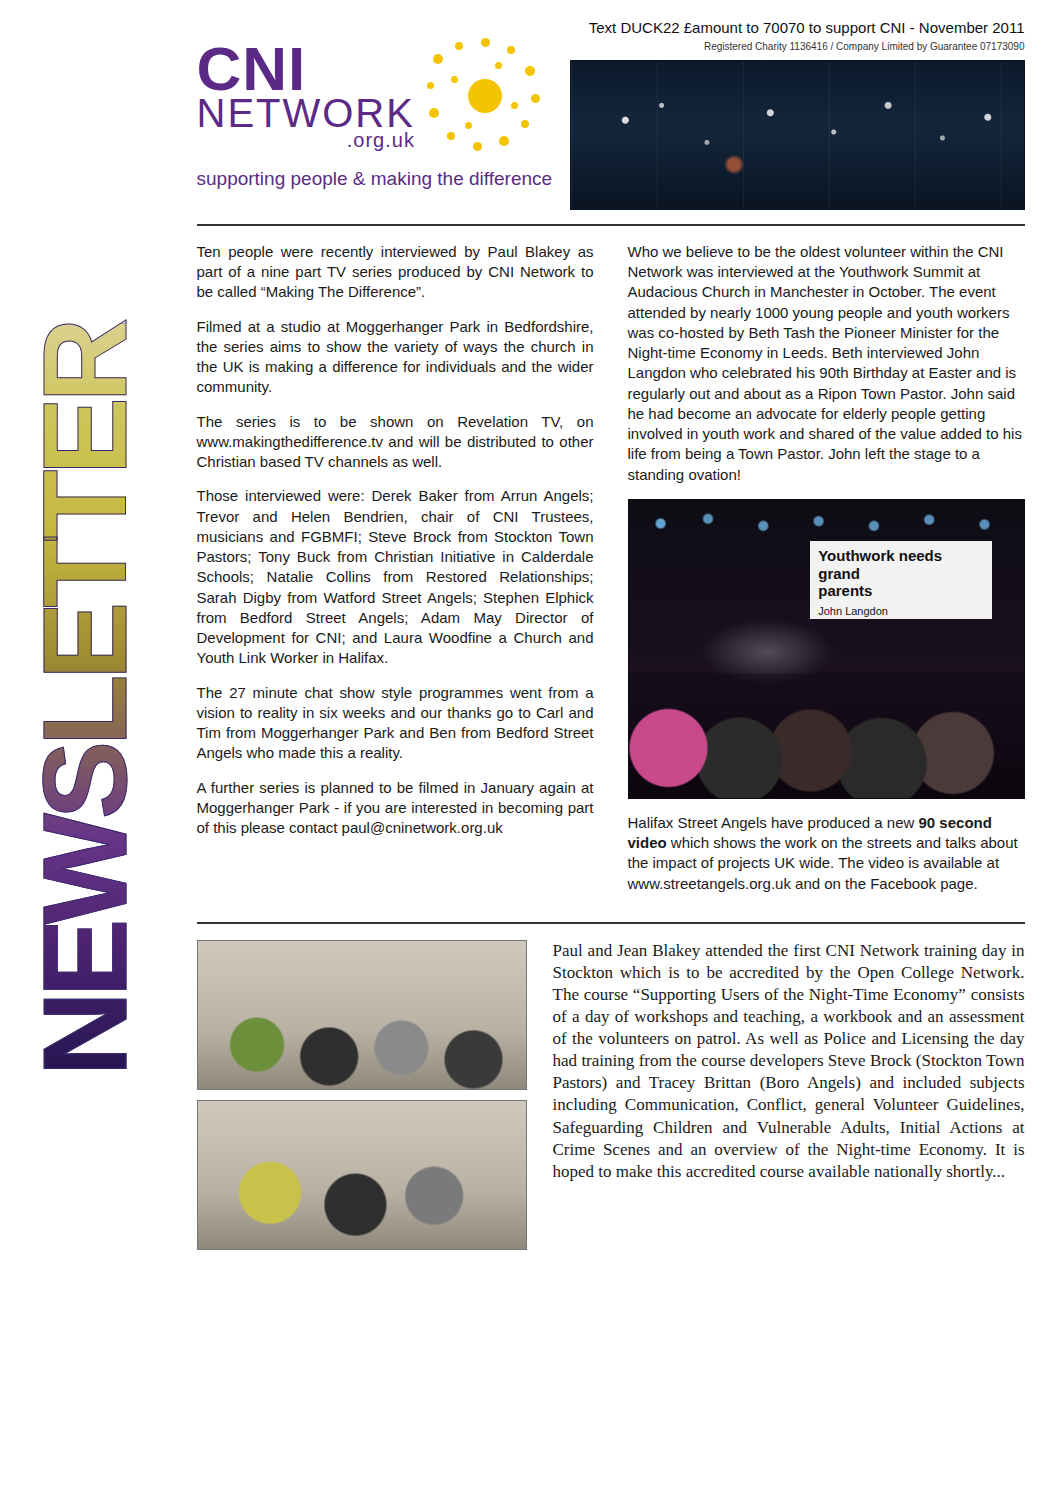NEWSLETTER
CNI NETWORK .org.uk
supporting people & making the difference
Text DUCK22 £amount to 70070 to support CNI - November 2011
Registered Charity 1136416 / Company Limited by Guarantee 07173090
Ten people were recently interviewed by Paul Blakey as part of a nine part TV series produced by CNI Network to be called “Making The Difference”.
Filmed at a studio at Moggerhanger Park in Bedfordshire, the series aims to show the variety of ways the church in the UK is making a difference for individuals and the wider community.
The series is to be shown on Revelation TV, on www.makingthedifference.tv and will be distributed to other Christian based TV channels as well.
Those interviewed were: Derek Baker from Arrun Angels; Trevor and Helen Bendrien, chair of CNI Trustees, musicians and FGBMFI; Steve Brock from Stockton Town Pastors; Tony Buck from Christian Initiative in Calderdale Schools; Natalie Collins from Restored Relationships; Sarah Digby from Watford Street Angels; Stephen Elphick from Bedford Street Angels; Adam May Director of Development for CNI; and Laura Woodfine a Church and Youth Link Worker in Halifax.
The 27 minute chat show style programmes went from a vision to reality in six weeks and our thanks go to Carl and Tim from Moggerhanger Park and Ben from Bedford Street Angels who made this a reality.
A further series is planned to be filmed in January again at Moggerhanger Park - if you are interested in becoming part of this please contact paul@cninetwork.org.uk
Who we believe to be the oldest volunteer within the CNI Network was interviewed at the Youthwork Summit at Audacious Church in Manchester in October. The event attended by nearly 1000 young people and youth workers was co-hosted by Beth Tash the Pioneer Minister for the Night-time Economy in Leeds. Beth interviewed John Langdon who celebrated his 90th Birthday at Easter and is regularly out and about as a Ripon Town Pastor. John said he had become an advocate for elderly people getting involved in youth work and shared of the value added to his life from being a Town Pastor. John left the stage to a standing ovation!
Youthwork needs grand
parents
John Langdon
Halifax Street Angels have produced a new 90 second video which shows the work on the streets and talks about the impact of projects UK wide. The video is available at www.streetangels.org.uk and on the Facebook page.
Paul and Jean Blakey attended the first CNI Network training day in Stockton which is to be accredited by the Open College Network. The course “Supporting Users of the Night-Time Economy” consists of a day of workshops and teaching, a workbook and an assessment of the volunteers on patrol. As well as Police and Licensing the day had training from the course developers Steve Brock (Stockton Town Pastors) and Tracey Brittan (Boro Angels) and included subjects including Communication, Conflict, general Volunteer Guidelines, Safeguarding Children and Vulnerable Adults, Initial Actions at Crime Scenes and an overview of the Night-time Economy. It is hoped to make this accredited course available nationally shortly...